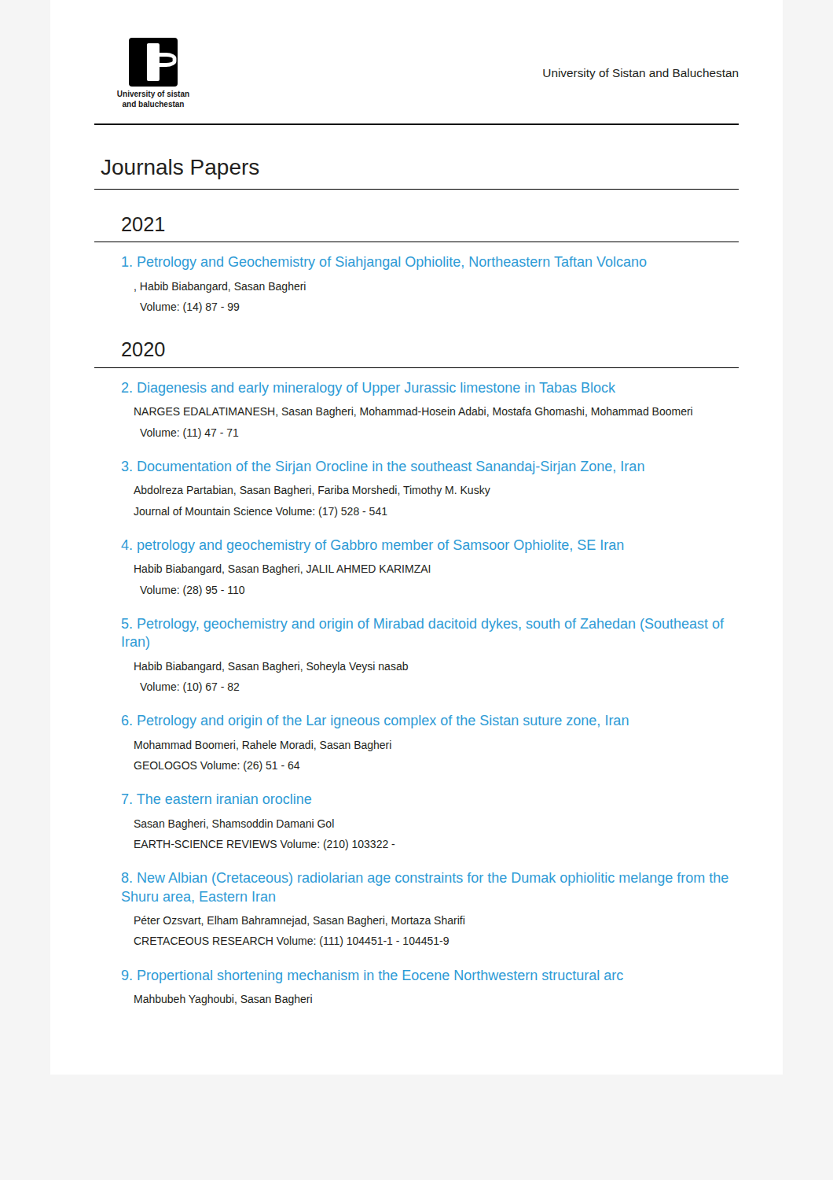University of sistan
and baluchestan
University of Sistan and Baluchestan
Journals Papers
2021
1. Petrology and Geochemistry of Siahjangal Ophiolite, Northeastern Taftan Volcano
, Habib Biabangard, Sasan Bagheri
Volume: (14) 87 - 99
2020
2. Diagenesis and early mineralogy of Upper Jurassic limestone in Tabas Block
NARGES EDALATIMANESH, Sasan Bagheri, Mohammad-Hosein Adabi, Mostafa Ghomashi, Mohammad Boomeri
Volume: (11) 47 - 71
3. Documentation of the Sirjan Orocline in the southeast Sanandaj-Sirjan Zone, Iran
Abdolreza Partabian, Sasan Bagheri, Fariba Morshedi, Timothy M. Kusky
Journal of Mountain Science Volume: (17) 528 - 541
4. petrology and geochemistry of Gabbro member of Samsoor Ophiolite, SE Iran
Habib Biabangard, Sasan Bagheri, JALIL AHMED KARIMZAI
Volume: (28) 95 - 110
5. Petrology, geochemistry and origin of Mirabad dacitoid dykes, south of Zahedan (Southeast of Iran)
Habib Biabangard, Sasan Bagheri, Soheyla Veysi nasab
Volume: (10) 67 - 82
6. Petrology and origin of the Lar igneous complex of the Sistan suture zone, Iran
Mohammad Boomeri, Rahele Moradi, Sasan Bagheri
GEOLOGOS Volume: (26) 51 - 64
7. The eastern iranian orocline
Sasan Bagheri, Shamsoddin Damani Gol
EARTH-SCIENCE REVIEWS Volume: (210) 103322 -
8. New Albian (Cretaceous) radiolarian age constraints for the Dumak ophiolitic melange from the Shuru area, Eastern Iran
Péter Ozsvart, Elham Bahramnejad, Sasan Bagheri, Mortaza Sharifi
CRETACEOUS RESEARCH Volume: (111) 104451-1 - 104451-9
9. Propertional shortening mechanism in the Eocene Northwestern structural arc
Mahbubeh Yaghoubi, Sasan Bagheri